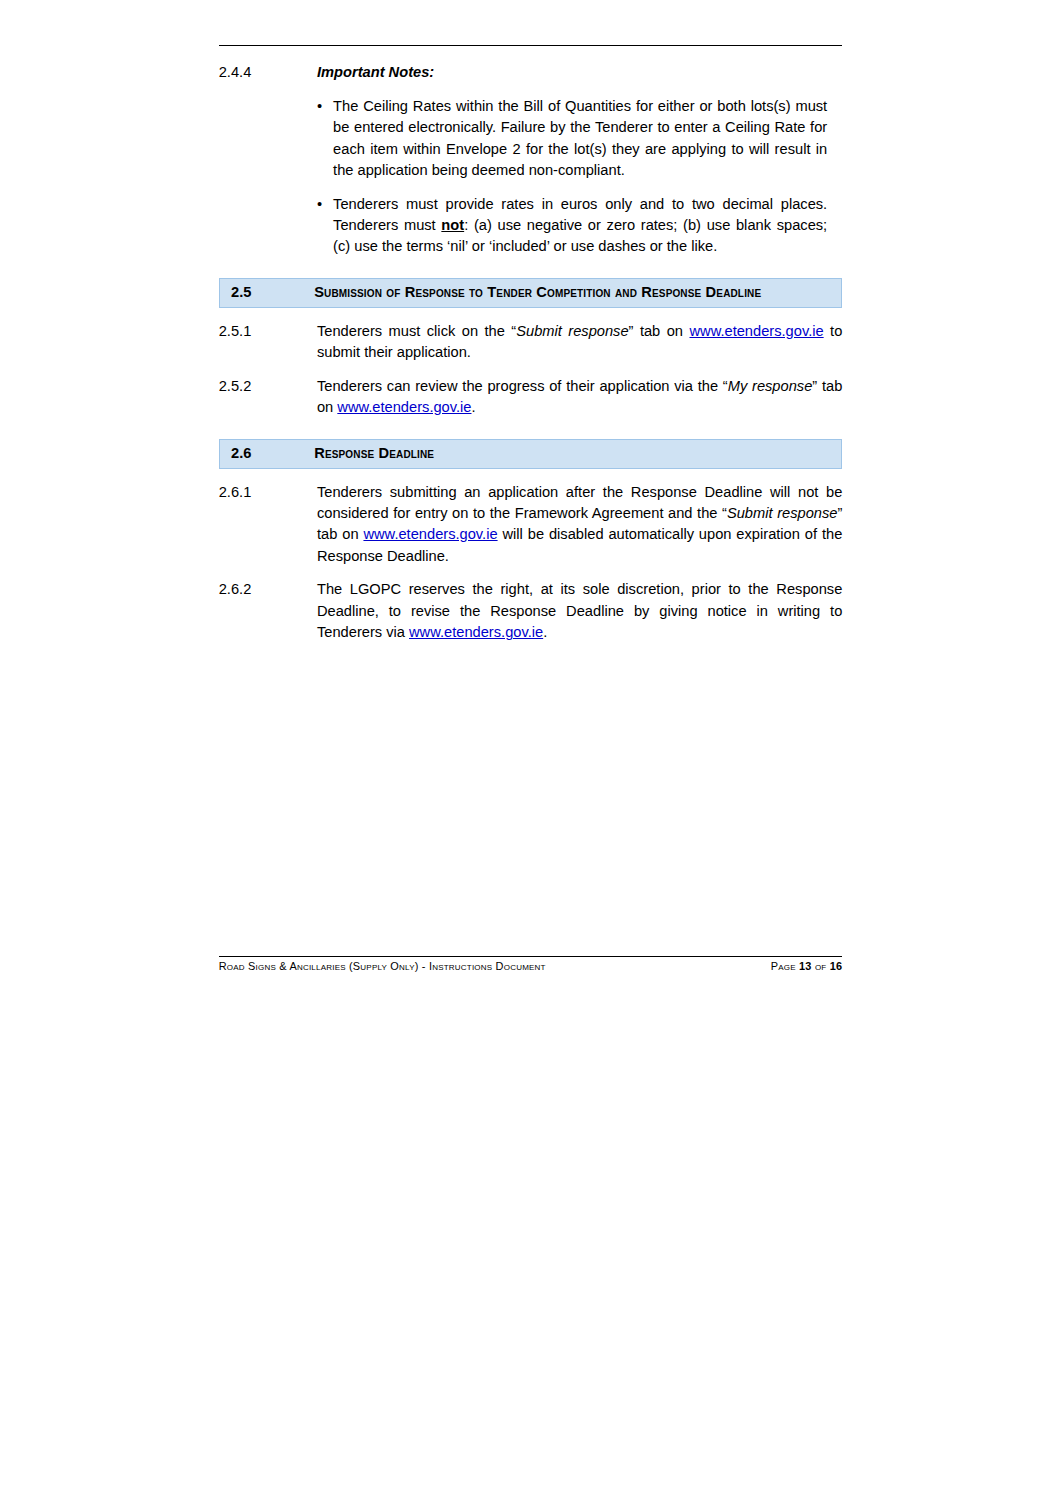2.4.4
Important Notes:
The Ceiling Rates within the Bill of Quantities for either or both lots(s) must be entered electronically. Failure by the Tenderer to enter a Ceiling Rate for each item within Envelope 2 for the lot(s) they are applying to will result in the application being deemed non-compliant.
Tenderers must provide rates in euros only and to two decimal places. Tenderers must not: (a) use negative or zero rates; (b) use blank spaces; (c) use the terms ‘nil’ or ‘included’ or use dashes or the like.
2.5
Submission of Response to Tender Competition and Response Deadline
2.5.1
Tenderers must click on the “Submit response” tab on www.etenders.gov.ie to submit their application.
2.5.2
Tenderers can review the progress of their application via the “My response” tab on www.etenders.gov.ie.
2.6
Response Deadline
2.6.1
Tenderers submitting an application after the Response Deadline will not be considered for entry on to the Framework Agreement and the “Submit response” tab on www.etenders.gov.ie will be disabled automatically upon expiration of the Response Deadline.
2.6.2
The LGOPC reserves the right, at its sole discretion, prior to the Response Deadline, to revise the Response Deadline by giving notice in writing to Tenderers via www.etenders.gov.ie.
Road Signs & Ancillaries (Supply Only) - Instructions Document
Page 13 of 16